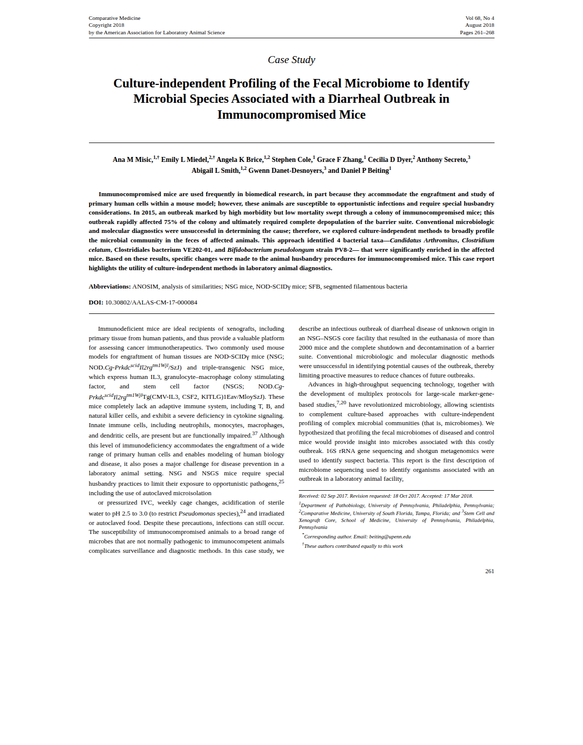Comparative Medicine
Copyright 2018
by the American Association for Laboratory Animal Science
Vol 68, No 4
August 2018
Pages 261–268
Case Study
Culture-independent Profiling of the Fecal Microbiome to Identify Microbial Species Associated with a Diarrheal Outbreak in Immunocompromised Mice
Ana M Misic,1,† Emily L Miedel,2,† Angela K Brice,1,2 Stephen Cole,1 Grace F Zhang,1 Cecilia D Dyer,2 Anthony Secreto,3
Abigail L Smith,1,2 Gwenn Danet-Desnoyers,3 and Daniel P Beiting1
Immunocompromised mice are used frequently in biomedical research, in part because they accommodate the engraftment and study of primary human cells within a mouse model; however, these animals are susceptible to opportunistic infections and require special husbandry considerations. In 2015, an outbreak marked by high morbidity but low mortality swept through a colony of immunocompromised mice; this outbreak rapidly affected 75% of the colony and ultimately required complete depopulation of the barrier suite. Conventional microbiologic and molecular diagnostics were unsuccessful in determining the cause; therefore, we explored culture-independent methods to broadly profile the microbial community in the feces of affected animals. This approach identified 4 bacterial taxa—Candidatus Arthromitus, Clostridium celatum, Clostridiales bacterium VE202-01, and Bifidobacterium pseudolongum strain PV8-2— that were significantly enriched in the affected mice. Based on these results, specific changes were made to the animal husbandry procedures for immunocompromised mice. This case report highlights the utility of culture-independent methods in laboratory animal diagnostics.
Abbreviations: ANOSIM, analysis of similarities; NSG mice, NOD-SCIDγ mice; SFB, segmented filamentous bacteria
DOI: 10.30802/AALAS-CM-17-000084
Immunodeficient mice are ideal recipients of xenografts, including primary tissue from human patients, and thus provide a valuable platform for assessing cancer immunotherapeutics. Two commonly used mouse models for engraftment of human tissues are NOD-SCIDγ mice (NSG; NOD.Cg-PrkdcscidIl2rgtm1Wjl/SzJ) and triple-transgenic NSG mice, which express human IL3, granulocyte–macrophage colony stimulating factor, and stem cell factor (NSGS; NOD.Cg-PrkdcscidIl2rgtm1Wjl Tg(CMV-IL3, CSF2, KITLG)1Eav/MloySzJ). These mice completely lack an adaptive immune system, including T, B, and natural killer cells, and exhibit a severe deficiency in cytokine signaling. Innate immune cells, including neutrophils, monocytes, macrophages, and dendritic cells, are present but are functionally impaired.37 Although this level of immunodeficiency accommodates the engraftment of a wide range of primary human cells and enables modeling of human biology and disease, it also poses a major challenge for disease prevention in a laboratory animal setting. NSG and NSGS mice require special husbandry practices to limit their exposure to opportunistic pathogens,25 including the use of autoclaved microisolation
or pressurized IVC, weekly cage changes, acidification of sterile water to pH 2.5 to 3.0 (to restrict Pseudomonas species),24 and irradiated or autoclaved food. Despite these precautions, infections can still occur. The susceptibility of immunocompromised animals to a broad range of microbes that are not normally pathogenic to immunocompetent animals complicates surveillance and diagnostic methods. In this case study, we describe an infectious outbreak of diarrheal disease of unknown origin in an NSG–NSGS core facility that resulted in the euthanasia of more than 2000 mice and the complete shutdown and decontamination of a barrier suite. Conventional microbiologic and molecular diagnostic methods were unsuccessful in identifying potential causes of the outbreak, thereby limiting proactive measures to reduce chances of future outbreaks.
Advances in high-throughput sequencing technology, together with the development of multiplex protocols for large-scale marker-gene-based studies,7,20 have revolutionized microbiology, allowing scientists to complement culture-based approaches with culture-independent profiling of complex microbial communities (that is, microbiomes). We hypothesized that profiling the fecal microbiomes of diseased and control mice would provide insight into microbes associated with this costly outbreak. 16S rRNA gene sequencing and shotgun metagenomics were used to identify suspect bacteria. This report is the first description of microbiome sequencing used to identify organisms associated with an outbreak in a laboratory animal facility,
Received: 02 Sep 2017. Revision requested: 18 Oct 2017. Accepted: 17 Mar 2018.
1Department of Pathobiology, University of Pennsylvania, Philadelphia, Pennsylvania; 2Comparative Medicine, University of South Florida, Tampa, Florida; and 3Stem Cell and Xenograft Core, School of Medicine, University of Pennsylvania, Philadelphia, Pennsylvania
*Corresponding author. Email: beiting@upenn.edu
†These authors contributed equally to this work
261